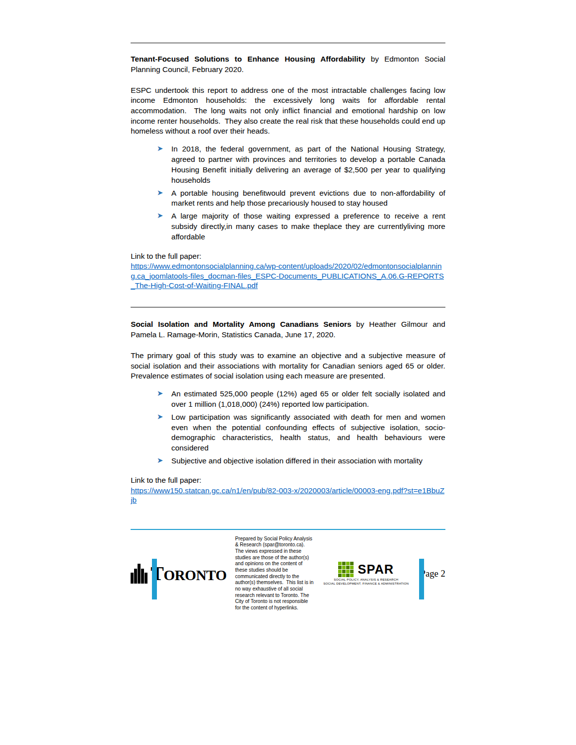Tenant-Focused Solutions to Enhance Housing Affordability by Edmonton Social Planning Council, February 2020.
ESPC undertook this report to address one of the most intractable challenges facing low income Edmonton households: the excessively long waits for affordable rental accommodation. The long waits not only inflict financial and emotional hardship on low income renter households. They also create the real risk that these households could end up homeless without a roof over their heads.
In 2018, the federal government, as part of the National Housing Strategy, agreed to partner with provinces and territories to develop a portable Canada Housing Benefit initially delivering an average of $2,500 per year to qualifying households
A portable housing benefitwould prevent evictions due to non-affordability of market rents and help those precariously housed to stay housed
A large majority of those waiting expressed a preference to receive a rent subsidy directly,in many cases to make theplace they are currentlyliving more affordable
Link to the full paper:
https://www.edmontonsocialplanning.ca/wp-content/uploads/2020/02/edmontonsocialplanning.ca_joomlatools-files_docman-files_ESPC-Documents_PUBLICATIONS_A.06.G-REPORTS_The-High-Cost-of-Waiting-FINAL.pdf
Social Isolation and Mortality Among Canadians Seniors by Heather Gilmour and Pamela L. Ramage-Morin, Statistics Canada, June 17, 2020.
The primary goal of this study was to examine an objective and a subjective measure of social isolation and their associations with mortality for Canadian seniors aged 65 or older. Prevalence estimates of social isolation using each measure are presented.
An estimated 525,000 people (12%) aged 65 or older felt socially isolated and over 1 million (1,018,000) (24%) reported low participation.
Low participation was significantly associated with death for men and women even when the potential confounding effects of subjective isolation, socio-demographic characteristics, health status, and health behaviours were considered
Subjective and objective isolation differed in their association with mortality
Link to the full paper:
https://www150.statcan.gc.ca/n1/en/pub/82-003-x/2020003/article/00003-eng.pdf?st=e1BbuZjb
TORONTO
Prepared by Social Policy Analysis & Research (spar@toronto.ca). The views expressed in these studies are those of the author(s) and opinions on the content of these studies should be communicated directly to the author(s) themselves. This list is in no way exhaustive of all social research relevant to Toronto. The City of Toronto is not responsible for the content of hyperlinks.
SPAR
SOCIAL POLICY, ANALYSIS & RESEARCH
SOCIAL DEVELOPMENT, FINANCE & ADMINISTRATION
Page 2